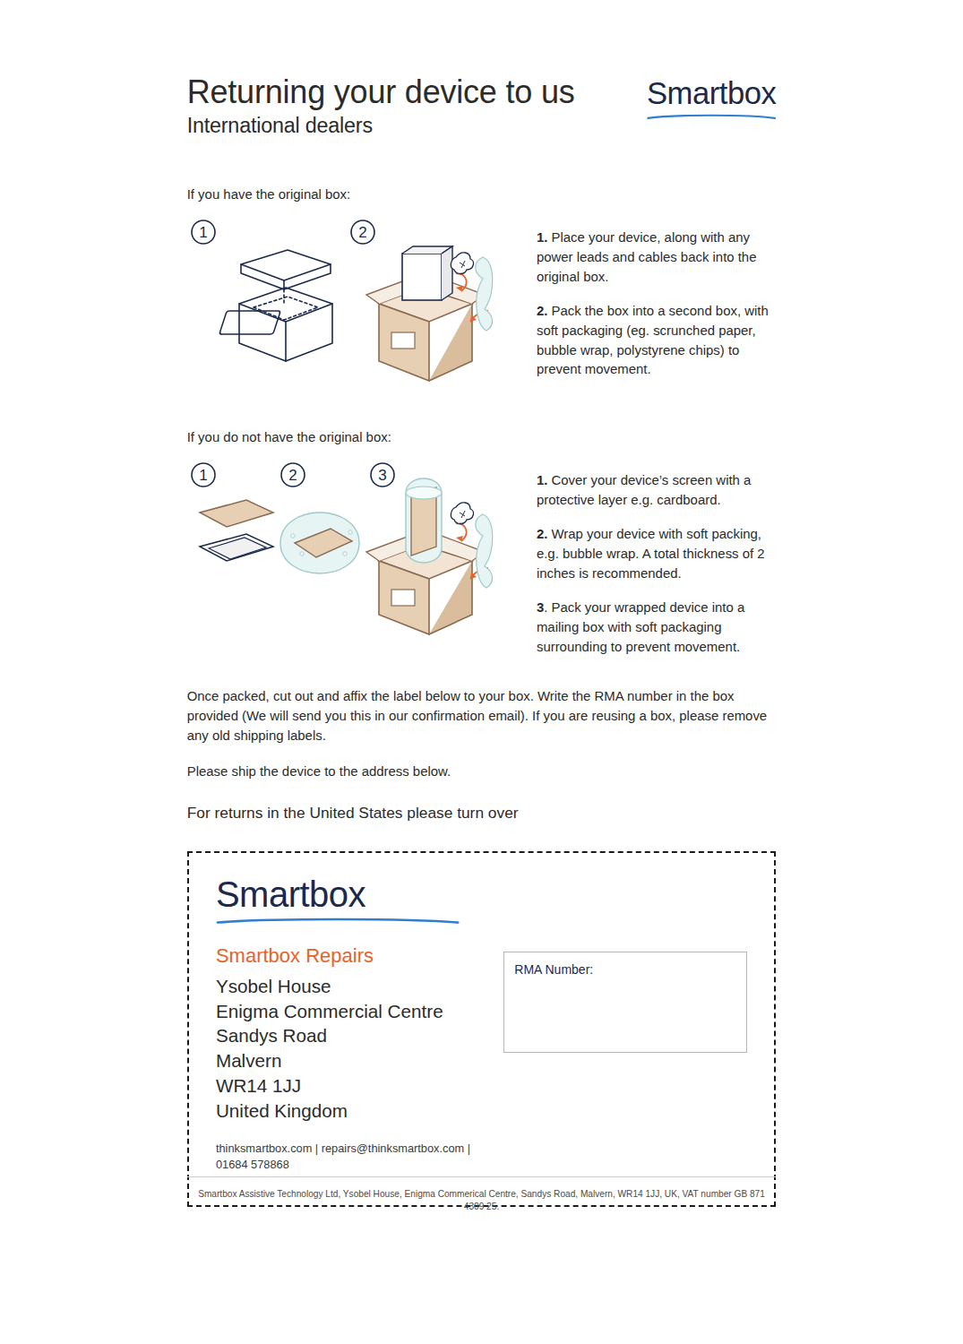Returning your device to usInternational dealers
Smartbox
If you have the original box:
1 2
1. Place your device, along with any power leads and cables back into the original box.
2. Pack the box into a second box, with soft packaging (eg. scrunched paper, bubble wrap, polystyrene chips) to prevent movement.
If you do not have the original box:
1 2 3
1. Cover your device’s screen with a protective layer e.g. cardboard.
2. Wrap your device with soft packing, e.g. bubble wrap. A total thickness of 2 inches is recommended.
3. Pack your wrapped device into a mailing box with soft packaging surrounding to prevent movement.
Once packed, cut out and affix the label below to your box. Write the RMA number in the box provided (We will send you this in our confirmation email). If you are reusing a box, please remove any old shipping labels.
Please ship the device to the address below.
For returns in the United States please turn over
Smartbox
Smartbox Repairs
Ysobel House
Enigma Commercial Centre
Sandys Road
Malvern
WR14 1JJ
United Kingdom
thinksmartbox.com | repairs@thinksmartbox.com | 01684 578868
RMA Number:
Smartbox Assistive Technology Ltd, Ysobel House, Enigma Commerical Centre, Sandys Road, Malvern, WR14 1JJ, UK, VAT number GB 871 4309 25.